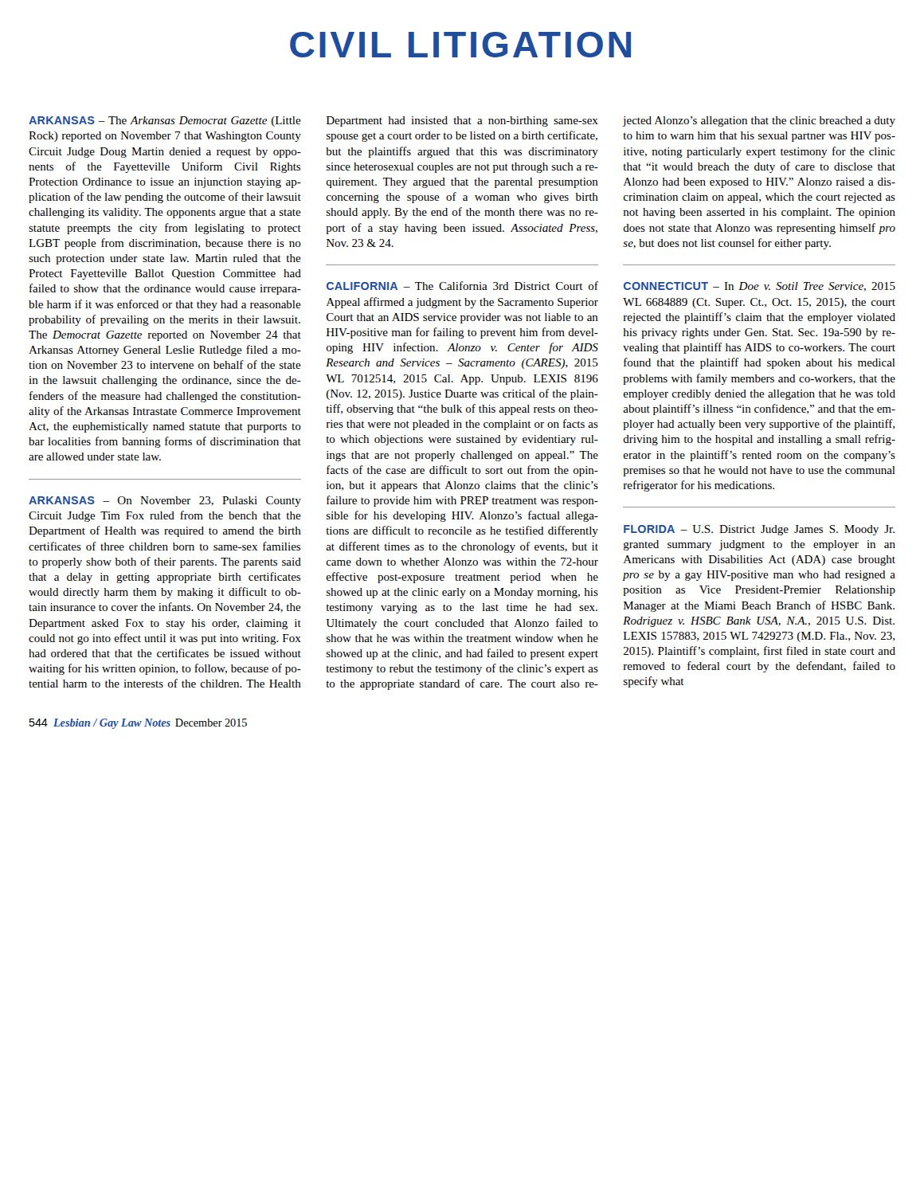CIVIL LITIGATION
ARKANSAS – The Arkansas Democrat Gazette (Little Rock) reported on November 7 that Washington County Circuit Judge Doug Martin denied a request by opponents of the Fayetteville Uniform Civil Rights Protection Ordinance to issue an injunction staying application of the law pending the outcome of their lawsuit challenging its validity. The opponents argue that a state statute preempts the city from legislating to protect LGBT people from discrimination, because there is no such protection under state law. Martin ruled that the Protect Fayetteville Ballot Question Committee had failed to show that the ordinance would cause irreparable harm if it was enforced or that they had a reasonable probability of prevailing on the merits in their lawsuit. The Democrat Gazette reported on November 24 that Arkansas Attorney General Leslie Rutledge filed a motion on November 23 to intervene on behalf of the state in the lawsuit challenging the ordinance, since the defenders of the measure had challenged the constitutionality of the Arkansas Intrastate Commerce Improvement Act, the euphemistically named statute that purports to bar localities from banning forms of discrimination that are allowed under state law.
ARKANSAS – On November 23, Pulaski County Circuit Judge Tim Fox ruled from the bench that the Department of Health was required to amend the birth certificates of three children born to same-sex families to properly show both of their parents. The parents said that a delay in getting appropriate birth certificates would directly harm them by making it difficult to obtain insurance to cover the infants. On November 24, the Department asked Fox to stay his order, claiming it could not go into effect until it was put into writing. Fox had ordered that that the certificates be issued without waiting for his written opinion, to follow, because of potential harm to the interests of the children. The Health Department had insisted that a non-birthing same-sex spouse get a court order to be listed on a birth certificate, but the plaintiffs argued that this was discriminatory since heterosexual couples are not put through such a requirement. They argued that the parental presumption concerning the spouse of a woman who gives birth should apply. By the end of the month there was no report of a stay having been issued. Associated Press, Nov. 23 & 24.
CALIFORNIA – The California 3rd District Court of Appeal affirmed a judgment by the Sacramento Superior Court that an AIDS service provider was not liable to an HIV-positive man for failing to prevent him from developing HIV infection. Alonzo v. Center for AIDS Research and Services – Sacramento (CARES), 2015 WL 7012514, 2015 Cal. App. Unpub. LEXIS 8196 (Nov. 12, 2015). Justice Duarte was critical of the plaintiff, observing that “the bulk of this appeal rests on theories that were not pleaded in the complaint or on facts as to which objections were sustained by evidentiary rulings that are not properly challenged on appeal.” The facts of the case are difficult to sort out from the opinion, but it appears that Alonzo claims that the clinic’s failure to provide him with PREP treatment was responsible for his developing HIV. Alonzo’s factual allegations are difficult to reconcile as he testified differently at different times as to the chronology of events, but it came down to whether Alonzo was within the 72-hour effective post-exposure treatment period when he showed up at the clinic early on a Monday morning, his testimony varying as to the last time he had sex. Ultimately the court concluded that Alonzo failed to show that he was within the treatment window when he showed up at the clinic, and had failed to present expert testimony to rebut the testimony of the clinic’s expert as to the appropriate standard of care. The court also rejected Alonzo’s allegation that the clinic breached a duty to him to warn him that his sexual partner was HIV positive, noting particularly expert testimony for the clinic that “it would breach the duty of care to disclose that Alonzo had been exposed to HIV.” Alonzo raised a discrimination claim on appeal, which the court rejected as not having been asserted in his complaint. The opinion does not state that Alonzo was representing himself pro se, but does not list counsel for either party.
CONNECTICUT – In Doe v. Sotil Tree Service, 2015 WL 6684889 (Ct. Super. Ct., Oct. 15, 2015), the court rejected the plaintiff’s claim that the employer violated his privacy rights under Gen. Stat. Sec. 19a-590 by revealing that plaintiff has AIDS to co-workers. The court found that the plaintiff had spoken about his medical problems with family members and co-workers, that the employer credibly denied the allegation that he was told about plaintiff’s illness “in confidence,” and that the employer had actually been very supportive of the plaintiff, driving him to the hospital and installing a small refrigerator in the plaintiff’s rented room on the company’s premises so that he would not have to use the communal refrigerator for his medications.
FLORIDA – U.S. District Judge James S. Moody Jr. granted summary judgment to the employer in an Americans with Disabilities Act (ADA) case brought pro se by a gay HIV-positive man who had resigned a position as Vice President-Premier Relationship Manager at the Miami Beach Branch of HSBC Bank. Rodriguez v. HSBC Bank USA, N.A., 2015 U.S. Dist. LEXIS 157883, 2015 WL 7429273 (M.D. Fla., Nov. 23, 2015). Plaintiff’s complaint, first filed in state court and removed to federal court by the defendant, failed to specify what
544 Lesbian / Gay Law Notes December 2015